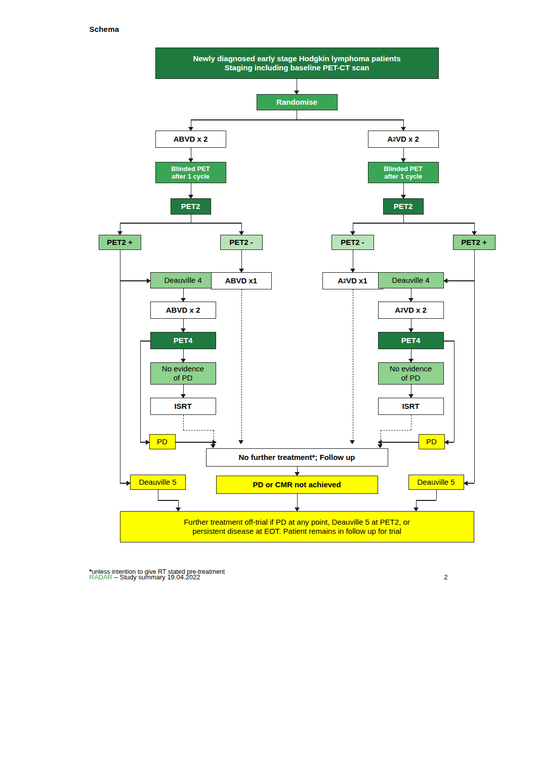Schema
Newly diagnosed early stage Hodgkin lymphoma patients
Staging including baseline PET-CT scan
Randomise
ABVD x 2
A2VD x 2
Blinded PET
after 1 cycle
Blinded PET
after 1 cycle
PET2
PET2
PET2 +
PET2 -
PET2 -
PET2 +
Deauville 4
ABVD x 2
PET4
No evidence
of PD
ISRT
PD
ABVD x1
A2VD x1
Deauville 4
A2VD x 2
PET4
No evidence
of PD
ISRT
PD
No further treatment*; Follow up
PD or CMR not achieved
Deauville 5
Deauville 5
Further treatment off-trial if PD at any point, Deauville 5 at PET2, or
persistent disease at EOT. Patient remains in follow up for trial
*unless intention to give RT stated pre-treatment
RADAR – Study summary 19.04.2022
2